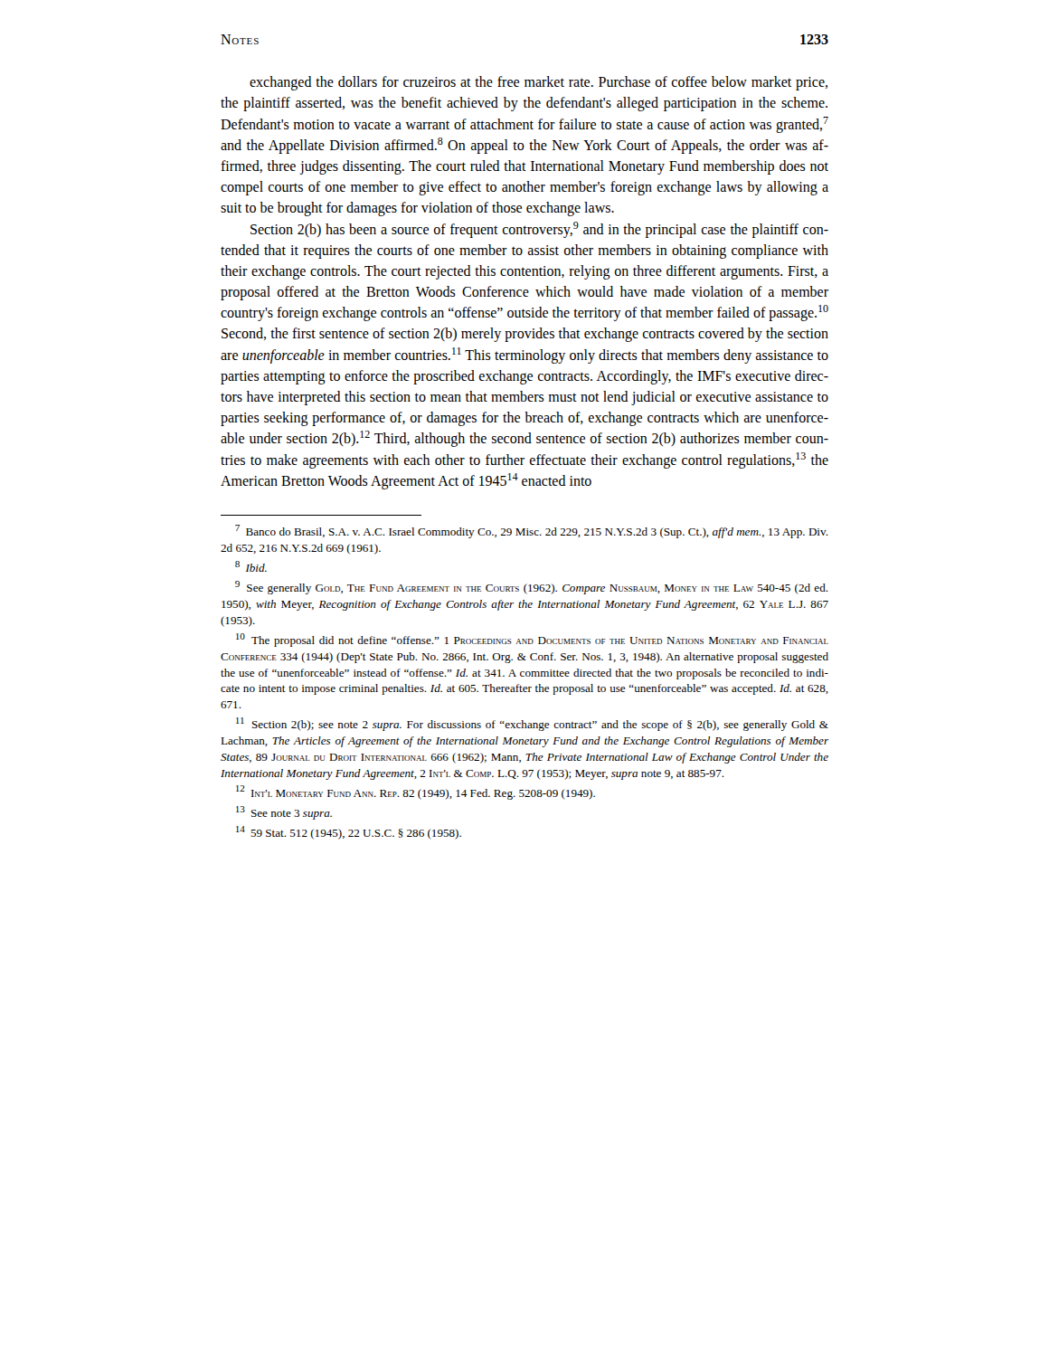Notes 1233
exchanged the dollars for cruzeiros at the free market rate. Purchase of coffee below market price, the plaintiff asserted, was the benefit achieved by the defendant's alleged participation in the scheme. Defendant's motion to vacate a warrant of attachment for failure to state a cause of action was granted,7 and the Appellate Division affirmed.8 On appeal to the New York Court of Appeals, the order was affirmed, three judges dissenting. The court ruled that International Monetary Fund membership does not compel courts of one member to give effect to another member's foreign exchange laws by allowing a suit to be brought for damages for violation of those exchange laws.
Section 2(b) has been a source of frequent controversy,9 and in the principal case the plaintiff contended that it requires the courts of one member to assist other members in obtaining compliance with their exchange controls. The court rejected this contention, relying on three different arguments. First, a proposal offered at the Bretton Woods Conference which would have made violation of a member country's foreign exchange controls an “offense” outside the territory of that member failed of passage.10 Second, the first sentence of section 2(b) merely provides that exchange contracts covered by the section are unenforceable in member countries.11 This terminology only directs that members deny assistance to parties attempting to enforce the proscribed exchange contracts. Accordingly, the IMF's executive directors have interpreted this section to mean that members must not lend judicial or executive assistance to parties seeking performance of, or damages for the breach of, exchange contracts which are unenforceable under section 2(b).12 Third, although the second sentence of section 2(b) authorizes member countries to make agreements with each other to further effectuate their exchange control regulations,13 the American Bretton Woods Agreement Act of 194514 enacted into
7 Banco do Brasil, S.A. v. A.C. Israel Commodity Co., 29 Misc. 2d 229, 215 N.Y.S.2d 3 (Sup. Ct.), aff'd mem., 13 App. Div. 2d 652, 216 N.Y.S.2d 669 (1961).
8 Ibid.
9 See generally Gold, The Fund Agreement in the Courts (1962). Compare Nussbaum, Money in the Law 540-45 (2d ed. 1950), with Meyer, Recognition of Exchange Controls after the International Monetary Fund Agreement, 62 Yale L.J. 867 (1953).
10 The proposal did not define “offense.” 1 Proceedings and Documents of the United Nations Monetary and Financial Conference 334 (1944) (Dep't State Pub. No. 2866, Int. Org. & Conf. Ser. Nos. 1, 3, 1948). An alternative proposal suggested the use of “unenforceable” instead of “offense.” Id. at 341. A committee directed that the two proposals be reconciled to indicate no intent to impose criminal penalties. Id. at 605. Thereafter the proposal to use “unenforceable” was accepted. Id. at 628, 671.
11 Section 2(b); see note 2 supra. For discussions of “exchange contract” and the scope of § 2(b), see generally Gold & Lachman, The Articles of Agreement of the International Monetary Fund and the Exchange Control Regulations of Member States, 89 Journal du Droit International 666 (1962); Mann, The Private International Law of Exchange Control Under the International Monetary Fund Agreement, 2 Int'l & Comp. L.Q. 97 (1953); Meyer, supra note 9, at 885-97.
12 Int'l Monetary Fund Ann. Rep. 82 (1949), 14 Fed. Reg. 5208-09 (1949).
13 See note 3 supra.
14 59 Stat. 512 (1945), 22 U.S.C. § 286 (1958).